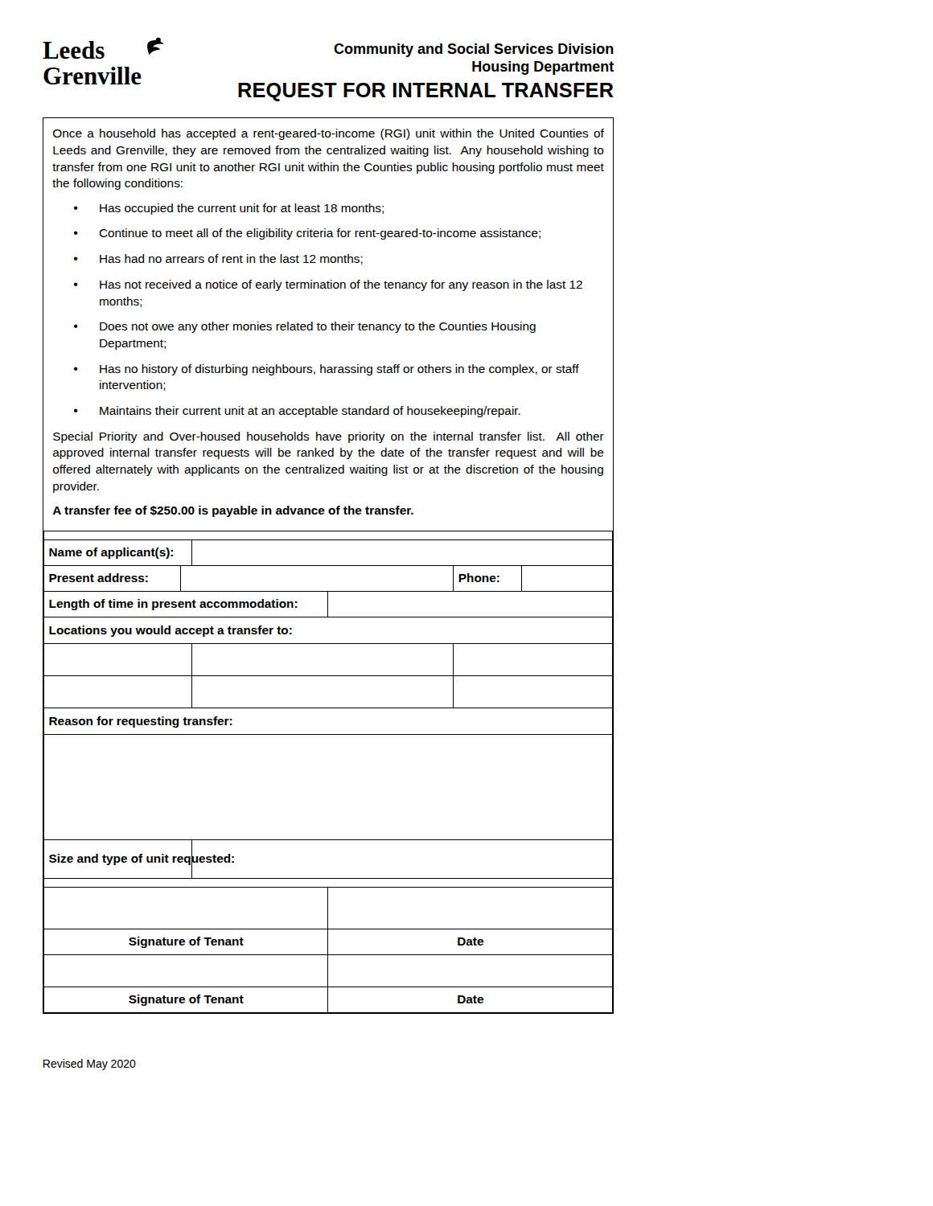Leeds Grenville
Community and Social Services Division
Housing Department
REQUEST FOR INTERNAL TRANSFER
Once a household has accepted a rent-geared-to-income (RGI) unit within the United Counties of Leeds and Grenville, they are removed from the centralized waiting list. Any household wishing to transfer from one RGI unit to another RGI unit within the Counties public housing portfolio must meet the following conditions:
Has occupied the current unit for at least 18 months;
Continue to meet all of the eligibility criteria for rent-geared-to-income assistance;
Has had no arrears of rent in the last 12 months;
Has not received a notice of early termination of the tenancy for any reason in the last 12 months;
Does not owe any other monies related to their tenancy to the Counties Housing Department;
Has no history of disturbing neighbours, harassing staff or others in the complex, or staff intervention;
Maintains their current unit at an acceptable standard of housekeeping/repair.
Special Priority and Over-housed households have priority on the internal transfer list. All other approved internal transfer requests will be ranked by the date of the transfer request and will be offered alternately with applicants on the centralized waiting list or at the discretion of the housing provider.
A transfer fee of $250.00 is payable in advance of the transfer.
| Name of applicant(s): | |
| Present address: | | Phone: | |
| Length of time in present accommodation: | |
| Locations you would accept a transfer to: |
| Reason for requesting transfer: |
| Size and type of unit requested: | |
| Signature of Tenant | Date |
| Signature of Tenant | Date |
Revised May 2020